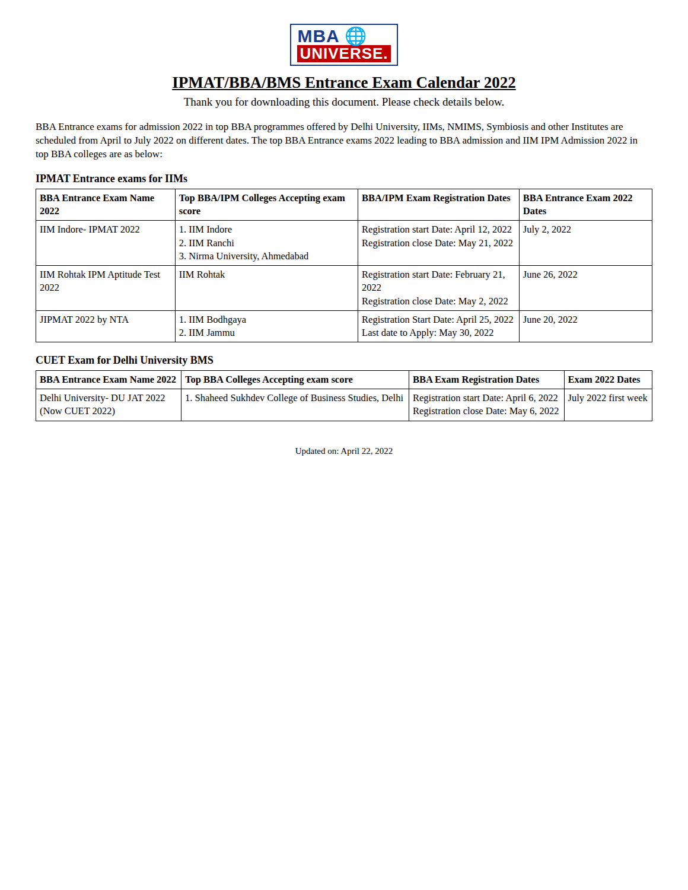MBA 🌐 UNIVERSE.
IPMAT/BBA/BMS Entrance Exam Calendar 2022
Thank you for downloading this document. Please check details below.
BBA Entrance exams for admission 2022 in top BBA programmes offered by Delhi University, IIMs, NMIMS, Symbiosis and other Institutes are scheduled from April to July 2022 on different dates. The top BBA Entrance exams 2022 leading to BBA admission and IIM IPM Admission 2022 in top BBA colleges are as below:
IPMAT Entrance exams for IIMs
| BBA Entrance Exam Name 2022 | Top BBA/IPM Colleges Accepting exam score | BBA/IPM Exam Registration Dates | BBA Entrance Exam 2022 Dates |
| --- | --- | --- | --- |
| IIM Indore- IPMAT 2022 | 1. IIM Indore 2. IIM Ranchi 3. Nirma University, Ahmedabad | Registration start Date: April 12, 2022 Registration close Date: May 21, 2022 | July 2, 2022 |
| IIM Rohtak IPM Aptitude Test 2022 | IIM Rohtak | Registration start Date: February 21, 2022 Registration close Date: May 2, 2022 | June 26, 2022 |
| JIPMAT 2022 by NTA | 1. IIM Bodhgaya 2. IIM Jammu | Registration Start Date: April 25, 2022 Last date to Apply: May 30, 2022 | June 20, 2022 |
CUET Exam for Delhi University BMS
| BBA Entrance Exam Name 2022 | Top BBA Colleges Accepting exam score | BBA Exam Registration Dates | Exam 2022 Dates |
| --- | --- | --- | --- |
| Delhi University- DU JAT 2022 (Now CUET 2022) | 1. Shaheed Sukhdev College of Business Studies, Delhi | Registration start Date: April 6, 2022 Registration close Date: May 6, 2022 | July 2022 first week |
Updated on: April 22, 2022